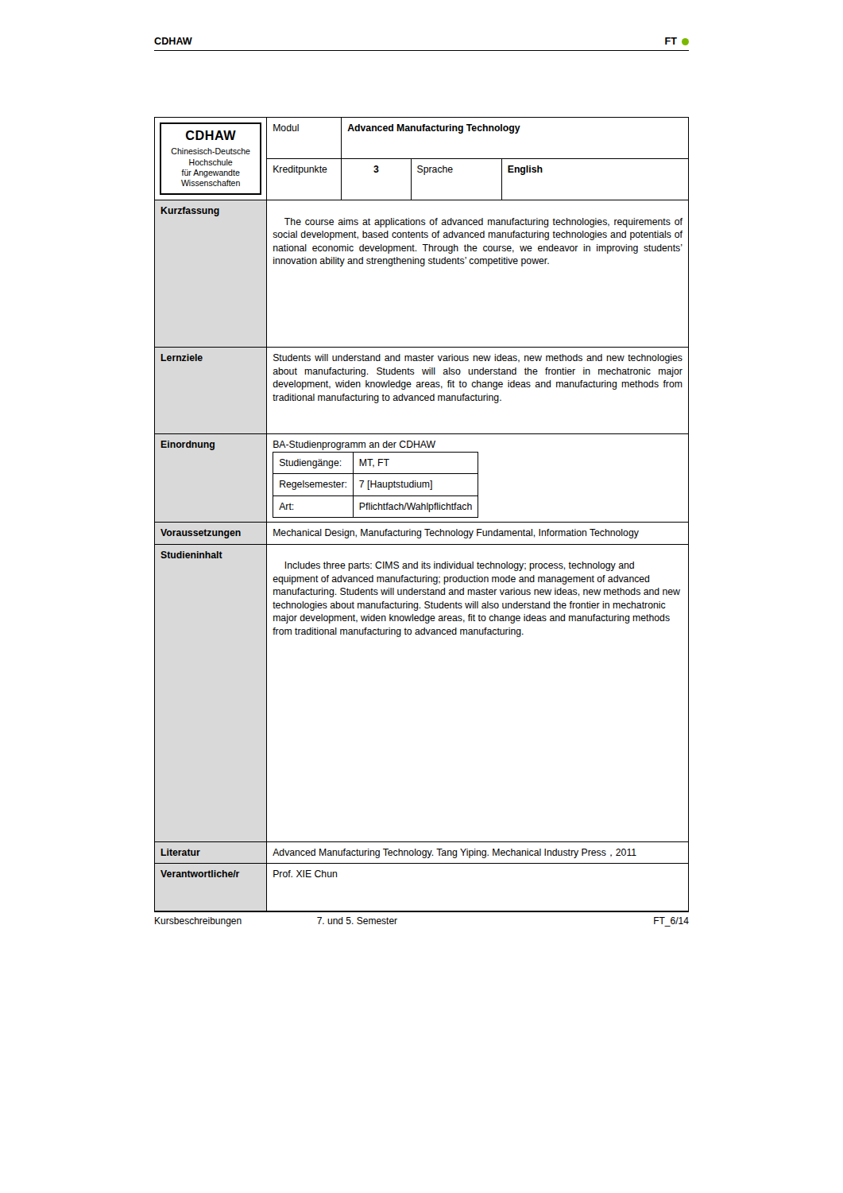CDHAW FT
| CDHAW Chinesisch-Deutsche Hochschule für Angewandte Wissenschaften | Modul | Advanced Manufacturing Technology |
| Kreditpunkte | 3 | Sprache | English |
| Kurzfassung | The course aims at applications of advanced manufacturing technologies, requirements of social development, based contents of advanced manufacturing technologies and potentials of national economic development. Through the course, we endeavor in improving students’ innovation ability and strengthening students’ competitive power. |
| Lernziele | Students will understand and master various new ideas, new methods and new technologies about manufacturing. Students will also understand the frontier in mechatronic major development, widen knowledge areas, fit to change ideas and manufacturing methods from traditional manufacturing to advanced manufacturing. |
| Einordnung | BA-Studienprogramm an der CDHAW / Studiengänge: / MT, FT / / Regelsemester: / 7 [Hauptstudium] / / Art: / Pflichtfach/Wahlpflichtfach / |
| Voraussetzungen | Mechanical Design, Manufacturing Technology Fundamental, Information Technology |
| Studieninhalt | Includes three parts: CIMS and its individual technology; process, technology and equipment of advanced manufacturing; production mode and management of advanced manufacturing. Students will understand and master various new ideas, new methods and new technologies about manufacturing. Students will also understand the frontier in mechatronic major development, widen knowledge areas, fit to change ideas and manufacturing methods from traditional manufacturing to advanced manufacturing. |
| Literatur | Advanced Manufacturing Technology. Tang Yiping. Mechanical Industry Press，2011 |
| Verantwortliche/r | Prof. XIE Chun |
Kursbeschreibungen 7. und 5. Semester FT_6/14